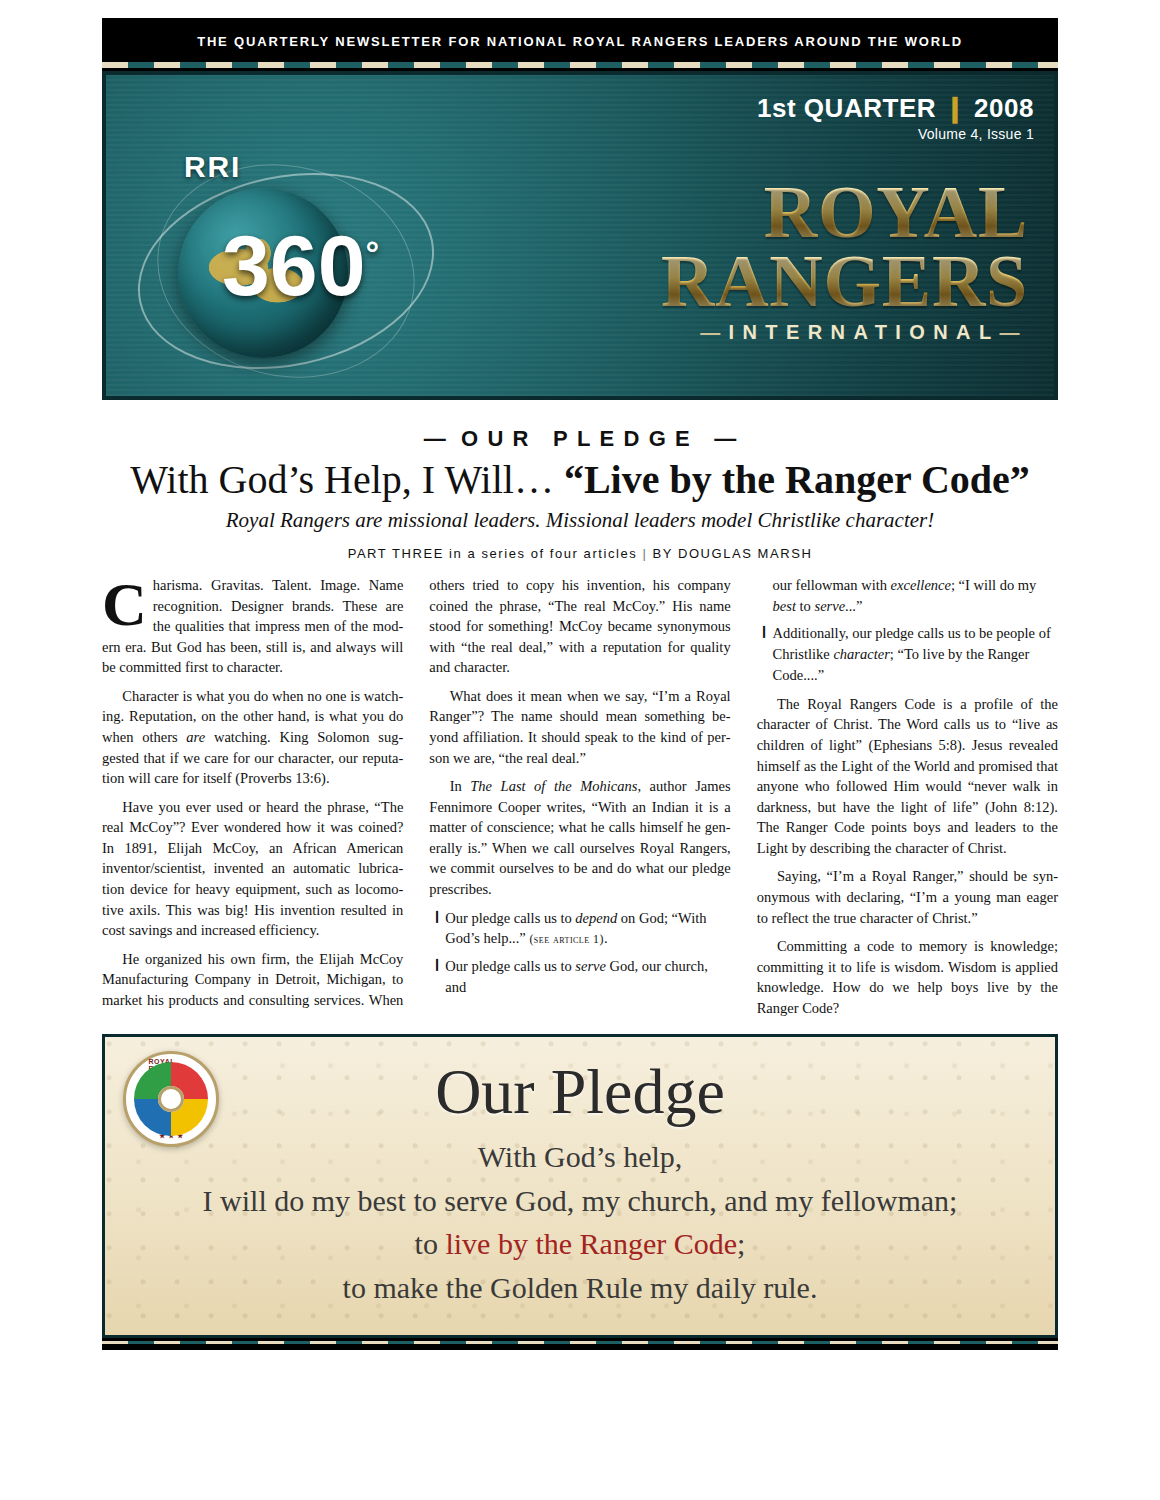The Quarterly Newsletter for National Royal Rangers Leaders Around the World
1st QUARTER ❙ 2008
Volume 4, Issue 1
RRI
360°
ROYAL
RANGERS
—INTERNATIONAL—
— OUR PLEDGE —
With God’s Help, I Will… “Live by the Ranger Code”
Royal Rangers are missional leaders. Missional leaders model Christlike character!
PART THREE in a series of four articles | BY DOUGLAS MARSH
Charisma. Gravitas. Talent. Image. Name recognition. Designer brands. These are the qualities that impress men of the modern era. But God has been, still is, and always will be committed first to character.
Character is what you do when no one is watching. Reputation, on the other hand, is what you do when others are watching. King Solomon suggested that if we care for our character, our reputation will care for itself (Proverbs 13:6).
Have you ever used or heard the phrase, “The real McCoy”? Ever wondered how it was coined? In 1891, Elijah McCoy, an African American inventor/scientist, invented an automatic lubrication device for heavy equipment, such as locomotive axils. This was big! His invention resulted in cost savings and increased efficiency.
He organized his own firm, the Elijah McCoy Manufacturing Company in Detroit, Michigan, to market his products and consulting services. When others tried to copy his invention, his company coined the phrase, “The real McCoy.” His name stood for something! McCoy became synonymous with “the real deal,” with a reputation for quality and character.
What does it mean when we say, “I’m a Royal Ranger”? The name should mean something beyond affiliation. It should speak to the kind of person we are, “the real deal.”
In The Last of the Mohicans, author James Fennimore Cooper writes, “With an Indian it is a matter of conscience; what he calls himself he generally is.” When we call ourselves Royal Rangers, we commit ourselves to be and do what our pledge prescribes.
Our pledge calls us to depend on God; “With God’s help...” (see article 1).
Our pledge calls us to serve God, our church, and
our fellowman with excellence; “I will do my best to serve...”
Additionally, our pledge calls us to be people of Christlike character; “To live by the Ranger Code....”
The Royal Rangers Code is a profile of the character of Christ. The Word calls us to “live as children of light” (Ephesians 5:8). Jesus revealed himself as the Light of the World and promised that anyone who followed Him would “never walk in darkness, but have the light of life” (John 8:12). The Ranger Code points boys and leaders to the Light by describing the character of Christ.
Saying, “I’m a Royal Ranger,” should be synonymous with declaring, “I’m a young man eager to reflect the true character of Christ.”
Committing a code to memory is knowledge; committing it to life is wisdom. Wisdom is applied knowledge. How do we help boys live by the Ranger Code?
ROYAL RANGERS★ ★ ★
Our Pledge
With God’s help, I will do my best to serve God, my church, and my fellowman; to live by the Ranger Code; to make the Golden Rule my daily rule.